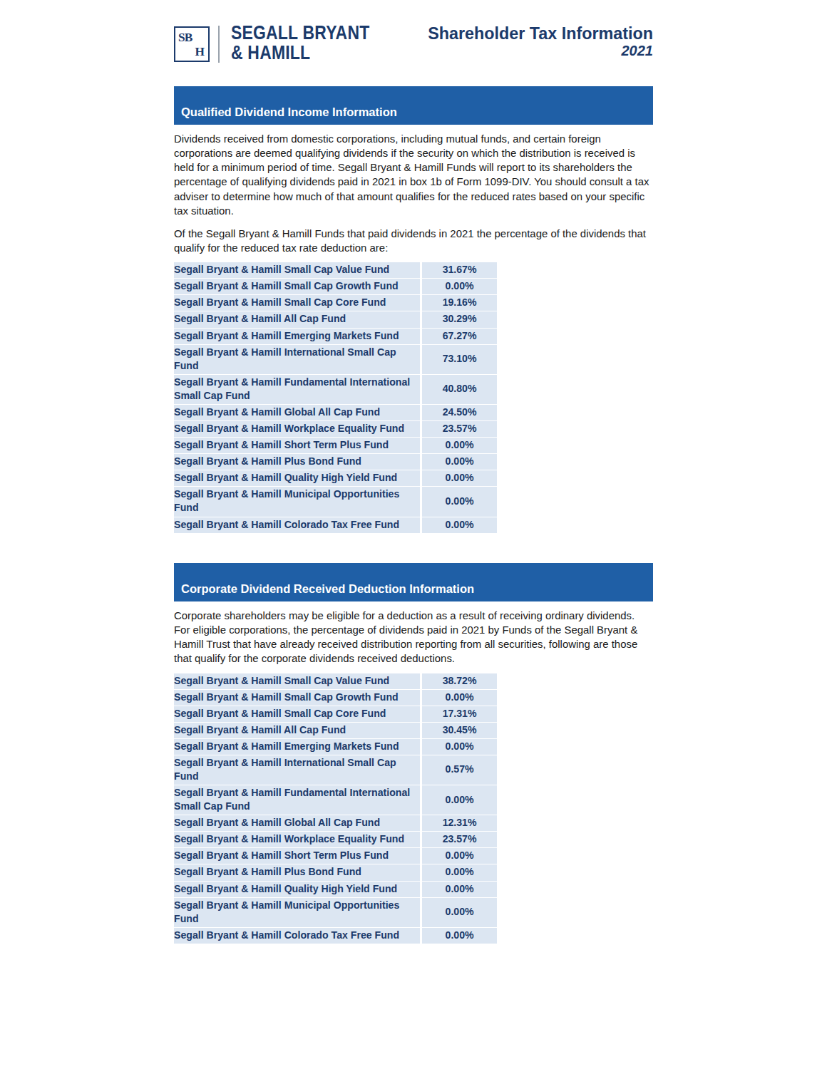SEGALL BRYANT & HAMILL
Shareholder Tax Information
2021
Qualified Dividend Income Information
Dividends received from domestic corporations, including mutual funds, and certain foreign corporations are deemed qualifying dividends if the security on which the distribution is received is held for a minimum period of time. Segall Bryant & Hamill Funds will report to its shareholders the percentage of qualifying dividends paid in 2021 in box 1b of Form 1099-DIV. You should consult a tax adviser to determine how much of that amount qualifies for the reduced rates based on your specific tax situation.
Of the Segall Bryant & Hamill Funds that paid dividends in 2021 the percentage of the dividends that qualify for the reduced tax rate deduction are:
| Segall Bryant & Hamill Small Cap Value Fund | 31.67% |
| Segall Bryant & Hamill Small Cap Growth Fund | 0.00% |
| Segall Bryant & Hamill Small Cap Core Fund | 19.16% |
| Segall Bryant & Hamill All Cap Fund | 30.29% |
| Segall Bryant & Hamill Emerging Markets Fund | 67.27% |
| Segall Bryant & Hamill International Small Cap Fund | 73.10% |
| Segall Bryant & Hamill Fundamental International Small Cap Fund | 40.80% |
| Segall Bryant & Hamill Global All Cap Fund | 24.50% |
| Segall Bryant & Hamill Workplace Equality Fund | 23.57% |
| Segall Bryant & Hamill Short Term Plus Fund | 0.00% |
| Segall Bryant & Hamill Plus Bond Fund | 0.00% |
| Segall Bryant & Hamill Quality High Yield Fund | 0.00% |
| Segall Bryant & Hamill Municipal Opportunities Fund | 0.00% |
| Segall Bryant & Hamill Colorado Tax Free Fund | 0.00% |
Corporate Dividend Received Deduction Information
Corporate shareholders may be eligible for a deduction as a result of receiving ordinary dividends. For eligible corporations, the percentage of dividends paid in 2021 by Funds of the Segall Bryant & Hamill Trust that have already received distribution reporting from all securities, following are those that qualify for the corporate dividends received deductions.
| Segall Bryant & Hamill Small Cap Value Fund | 38.72% |
| Segall Bryant & Hamill Small Cap Growth Fund | 0.00% |
| Segall Bryant & Hamill Small Cap Core Fund | 17.31% |
| Segall Bryant & Hamill All Cap Fund | 30.45% |
| Segall Bryant & Hamill Emerging Markets Fund | 0.00% |
| Segall Bryant & Hamill International Small Cap Fund | 0.57% |
| Segall Bryant & Hamill Fundamental International Small Cap Fund | 0.00% |
| Segall Bryant & Hamill Global All Cap Fund | 12.31% |
| Segall Bryant & Hamill Workplace Equality Fund | 23.57% |
| Segall Bryant & Hamill Short Term Plus Fund | 0.00% |
| Segall Bryant & Hamill Plus Bond Fund | 0.00% |
| Segall Bryant & Hamill Quality High Yield Fund | 0.00% |
| Segall Bryant & Hamill Municipal Opportunities Fund | 0.00% |
| Segall Bryant & Hamill Colorado Tax Free Fund | 0.00% |